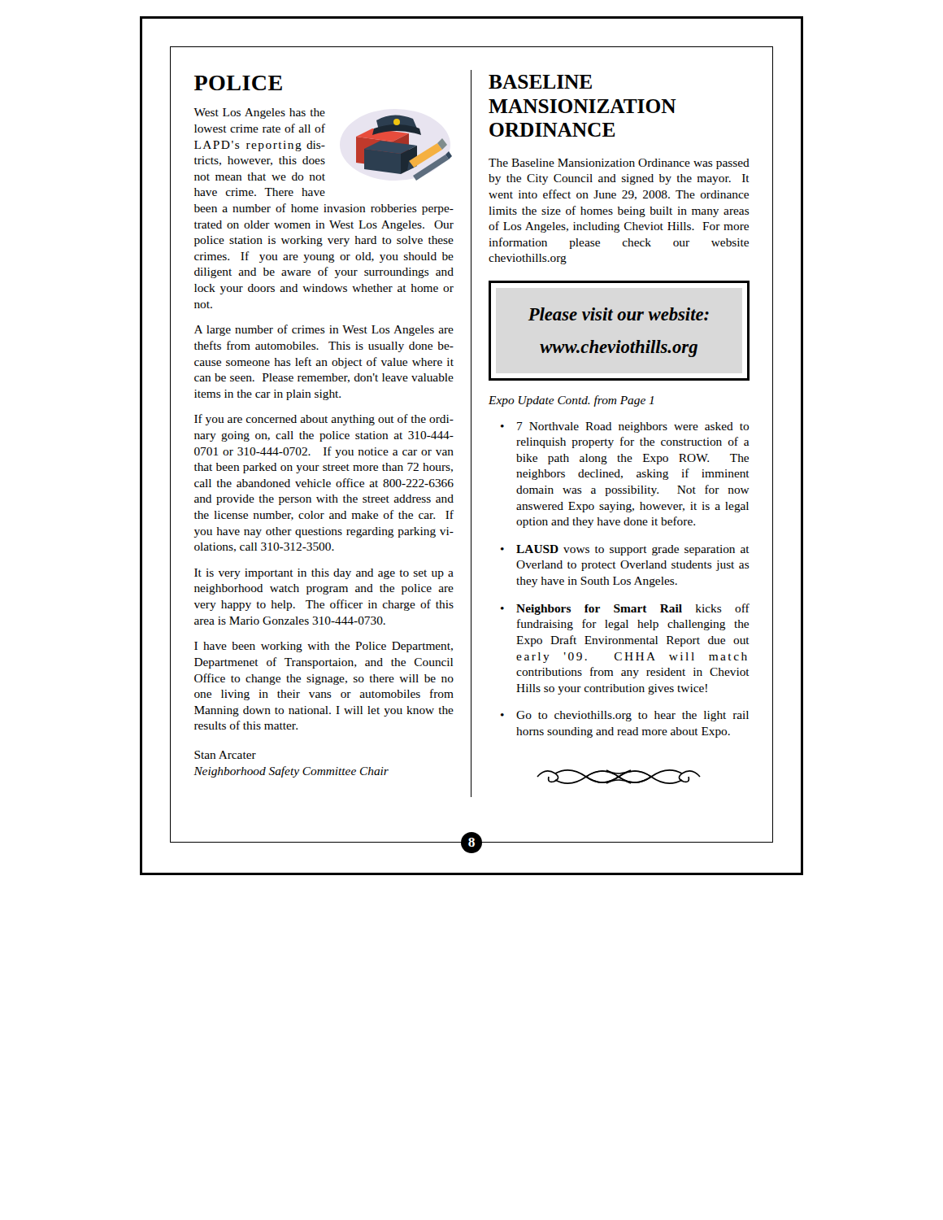POLICE
West Los Angeles has the lowest crime rate of all of LAPD's reporting districts, however, this does not mean that we do not have crime. There have been a number of home invasion robberies perpetrated on older women in West Los Angeles. Our police station is working very hard to solve these crimes. If you are young or old, you should be diligent and be aware of your surroundings and lock your doors and windows whether at home or not.
A large number of crimes in West Los Angeles are thefts from automobiles. This is usually done because someone has left an object of value where it can be seen. Please remember, don't leave valuable items in the car in plain sight.
If you are concerned about anything out of the ordinary going on, call the police station at 310-444-0701 or 310-444-0702. If you notice a car or van that been parked on your street more than 72 hours, call the abandoned vehicle office at 800-222-6366 and provide the person with the street address and the license number, color and make of the car. If you have nay other questions regarding parking violations, call 310-312-3500.
It is very important in this day and age to set up a neighborhood watch program and the police are very happy to help. The officer in charge of this area is Mario Gonzales 310-444-0730.
I have been working with the Police Department, Departmenet of Transportaion, and the Council Office to change the signage, so there will be no one living in their vans or automobiles from Manning down to national. I will let you know the results of this matter.
Stan Arcater
Neighborhood Safety Committee Chair
BASELINE
MANSIONIZATION
ORDINANCE
The Baseline Mansionization Ordinance was passed by the City Council and signed by the mayor. It went into effect on June 29, 2008. The ordinance limits the size of homes being built in many areas of Los Angeles, including Cheviot Hills. For more information please check our website cheviothills.org
Please visit our website:
www.cheviothills.org
Expo Update Contd. from Page 1
7 Northvale Road neighbors were asked to relinquish property for the construction of a bike path along the Expo ROW. The neighbors declined, asking if imminent domain was a possibility. Not for now answered Expo saying, however, it is a legal option and they have done it before.
LAUSD vows to support grade separation at Overland to protect Overland students just as they have in South Los Angeles.
Neighbors for Smart Rail kicks off fundraising for legal help challenging the Expo Draft Environmental Report due out early '09. CHHA will match contributions from any resident in Cheviot Hills so your contribution gives twice!
Go to cheviothills.org to hear the light rail horns sounding and read more about Expo.
8